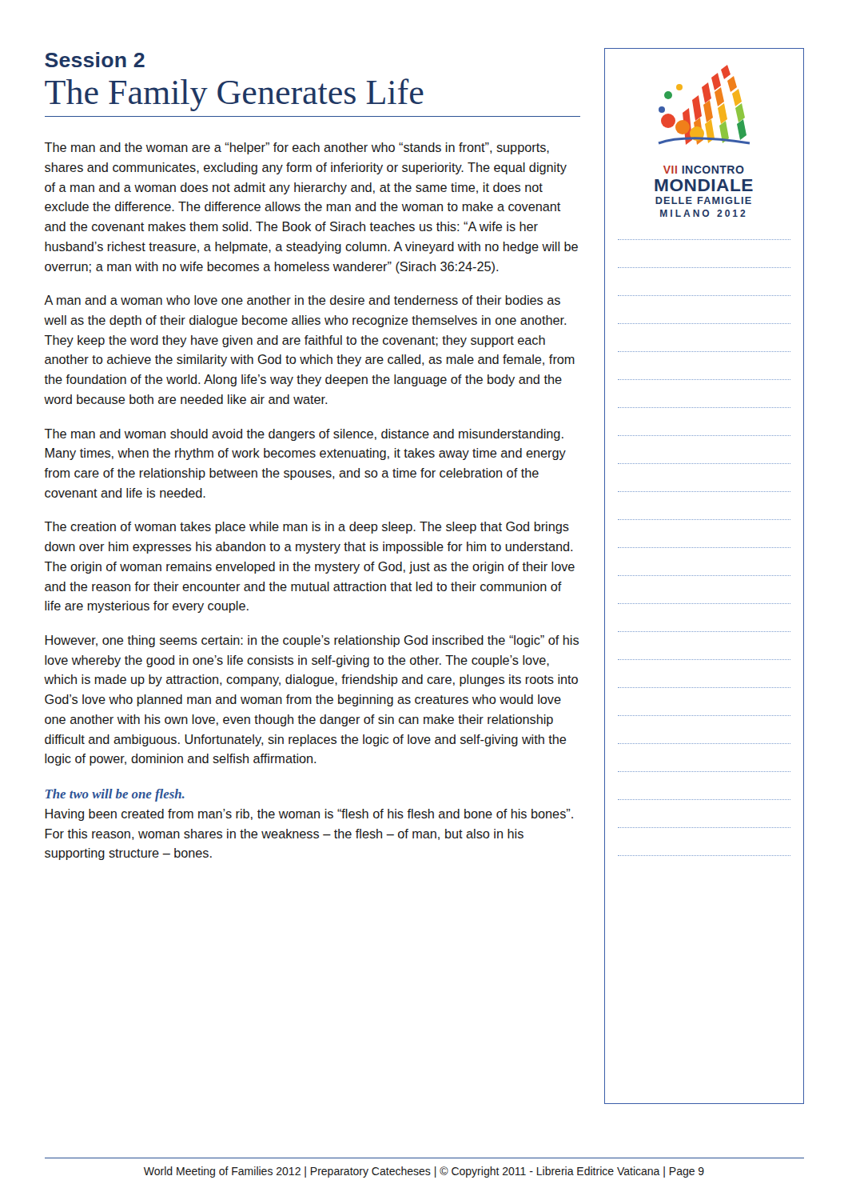Session 2
The Family Generates Life
The man and the woman are a “helper” for each another who “stands in front”, supports, shares and communicates, excluding any form of inferiority or superiority. The equal dignity of a man and a woman does not admit any hierarchy and, at the same time, it does not exclude the difference. The difference allows the man and the woman to make a covenant and the covenant makes them solid. The Book of Sirach teaches us this: “A wife is her husband’s richest treasure, a helpmate, a steadying column. A vineyard with no hedge will be overrun; a man with no wife becomes a homeless wanderer” (Sirach 36:24-25).
A man and a woman who love one another in the desire and tenderness of their bodies as well as the depth of their dialogue become allies who recognize themselves in one another. They keep the word they have given and are faithful to the covenant; they support each another to achieve the similarity with God to which they are called, as male and female, from the foundation of the world. Along life’s way they deepen the language of the body and the word because both are needed like air and water.
The man and woman should avoid the dangers of silence, distance and misunderstanding. Many times, when the rhythm of work becomes extenuating, it takes away time and energy from care of the relationship between the spouses, and so a time for celebration of the covenant and life is needed.
The creation of woman takes place while man is in a deep sleep. The sleep that God brings down over him expresses his abandon to a mystery that is impossible for him to understand. The origin of woman remains enveloped in the mystery of God, just as the origin of their love and the reason for their encounter and the mutual attraction that led to their communion of life are mysterious for every couple.
However, one thing seems certain: in the couple’s relationship God inscribed the “logic” of his love whereby the good in one’s life consists in self-giving to the other. The couple’s love, which is made up by attraction, company, dialogue, friendship and care, plunges its roots into God’s love who planned man and woman from the beginning as creatures who would love one another with his own love, even though the danger of sin can make their relationship difficult and ambiguous. Unfortunately, sin replaces the logic of love and self-giving with the logic of power, dominion and selfish affirmation.
The two will be one flesh.
Having been created from man’s rib, the woman is “flesh of his flesh and bone of his bones”. For this reason, woman shares in the weakness – the flesh – of man, but also in his supporting structure – bones.
VII INCONTRO
MONDIALE
DELLE FAMIGLIE
MILANO 2012
World Meeting of Families 2012 | Preparatory Catecheses | © Copyright 2011 - Libreria Editrice Vaticana | Page 9